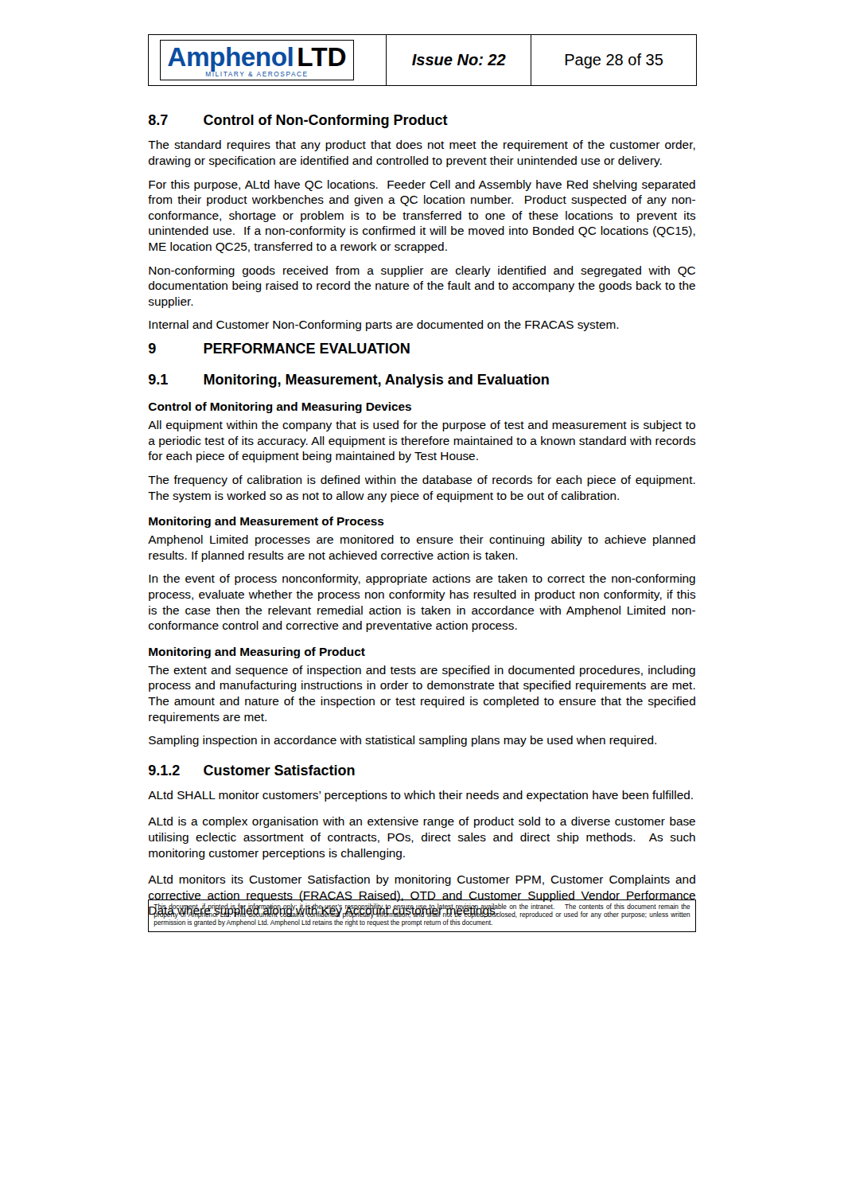Amphenol LTD
MILITARY & AEROSPACE
Issue No: 22
Page 28 of 35
8.7 Control of Non-Conforming Product
The standard requires that any product that does not meet the requirement of the customer order, drawing or specification are identified and controlled to prevent their unintended use or delivery.
For this purpose, ALtd have QC locations. Feeder Cell and Assembly have Red shelving separated from their product workbenches and given a QC location number. Product suspected of any non-conformance, shortage or problem is to be transferred to one of these locations to prevent its unintended use. If a non-conformity is confirmed it will be moved into Bonded QC locations (QC15), ME location QC25, transferred to a rework or scrapped.
Non-conforming goods received from a supplier are clearly identified and segregated with QC documentation being raised to record the nature of the fault and to accompany the goods back to the supplier.
Internal and Customer Non-Conforming parts are documented on the FRACAS system.
9 PERFORMANCE EVALUATION
9.1 Monitoring, Measurement, Analysis and Evaluation
Control of Monitoring and Measuring Devices
All equipment within the company that is used for the purpose of test and measurement is subject to a periodic test of its accuracy. All equipment is therefore maintained to a known standard with records for each piece of equipment being maintained by Test House.
The frequency of calibration is defined within the database of records for each piece of equipment. The system is worked so as not to allow any piece of equipment to be out of calibration.
Monitoring and Measurement of Process
Amphenol Limited processes are monitored to ensure their continuing ability to achieve planned results. If planned results are not achieved corrective action is taken.
In the event of process nonconformity, appropriate actions are taken to correct the non-conforming process, evaluate whether the process non conformity has resulted in product non conformity, if this is the case then the relevant remedial action is taken in accordance with Amphenol Limited non-conformance control and corrective and preventative action process.
Monitoring and Measuring of Product
The extent and sequence of inspection and tests are specified in documented procedures, including process and manufacturing instructions in order to demonstrate that specified requirements are met. The amount and nature of the inspection or test required is completed to ensure that the specified requirements are met.
Sampling inspection in accordance with statistical sampling plans may be used when required.
9.1.2 Customer Satisfaction
ALtd SHALL monitor customers’ perceptions to which their needs and expectation have been fulfilled.
ALtd is a complex organisation with an extensive range of product sold to a diverse customer base utilising eclectic assortment of contracts, POs, direct sales and direct ship methods. As such monitoring customer perceptions is challenging.
ALtd monitors its Customer Satisfaction by monitoring Customer PPM, Customer Complaints and corrective action requests (FRACAS Raised), OTD and Customer Supplied Vendor Performance Data where supplied along with Key Account customer meetings.
This document, if printed is for information only; it is the user’s responsibility to ensure use to latest revision available on the intranet. The contents of this document remain the property of Amphenol Ltd. This document contains confidential proprietary information, and shall not be copied, disclosed, reproduced or used for any other purpose; unless written permission is granted by Amphenol Ltd. Amphenol Ltd retains the right to request the prompt return of this document.